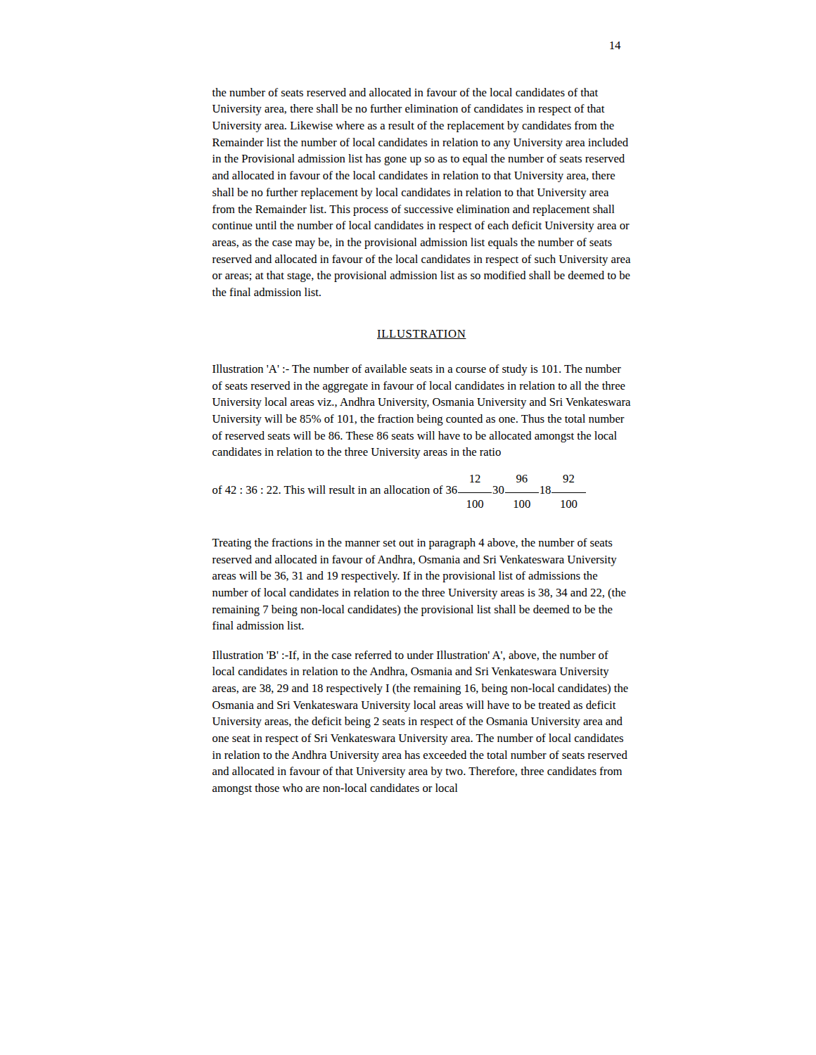14
the number of seats reserved and allocated in favour of the local candidates of that University area, there shall be no further elimination of candidates in respect of that University area. Likewise where as a result of the replacement by candidates from the Remainder list the number of local candidates in relation to any University area included in the Provisional admission list has gone up so as to equal the number of seats reserved and allocated in favour of the local candidates in relation to that University area, there shall be no further replacement by local candidates in relation to that University area from the Remainder list. This process of successive elimination and replacement shall continue until the number of local candidates in respect of each deficit University area or areas, as the case may be, in the provisional admission list equals the number of seats reserved and allocated in favour of the local candidates in respect of such University area or areas; at that stage, the provisional admission list as so modified shall be deemed to be the final admission list.
ILLUSTRATION
Illustration 'A' :- The number of available seats in a course of study is 101. The number of seats reserved in the aggregate in favour of local candidates in relation to all the three University local areas viz., Andhra University, Osmania University and Sri Venkateswara University will be 85% of 101, the fraction being counted as one. Thus the total number of reserved seats will be 86. These 86 seats will have to be allocated amongst the local candidates in relation to the three University areas in the ratio
of 42 : 36 : 22. This will result in an allocation of 3612 1003096 1001892 100
Treating the fractions in the manner set out in paragraph 4 above, the number of seats reserved and allocated in favour of Andhra, Osmania and Sri Venkateswara University areas will be 36, 31 and 19 respectively. If in the provisional list of admissions the number of local candidates in relation to the three University areas is 38, 34 and 22, (the remaining 7 being non-local candidates) the provisional list shall be deemed to be the final admission list.
Illustration 'B' :-If, in the case referred to under Illustration' A', above, the number of local candidates in relation to the Andhra, Osmania and Sri Venkateswara University areas, are 38, 29 and 18 respectively I (the remaining 16, being non-local candidates) the Osmania and Sri Venkateswara University local areas will have to be treated as deficit University areas, the deficit being 2 seats in respect of the Osmania University area and one seat in respect of Sri Venkateswara University area. The number of local candidates in relation to the Andhra University area has exceeded the total number of seats reserved and allocated in favour of that University area by two. Therefore, three candidates from amongst those who are non-local candidates or local